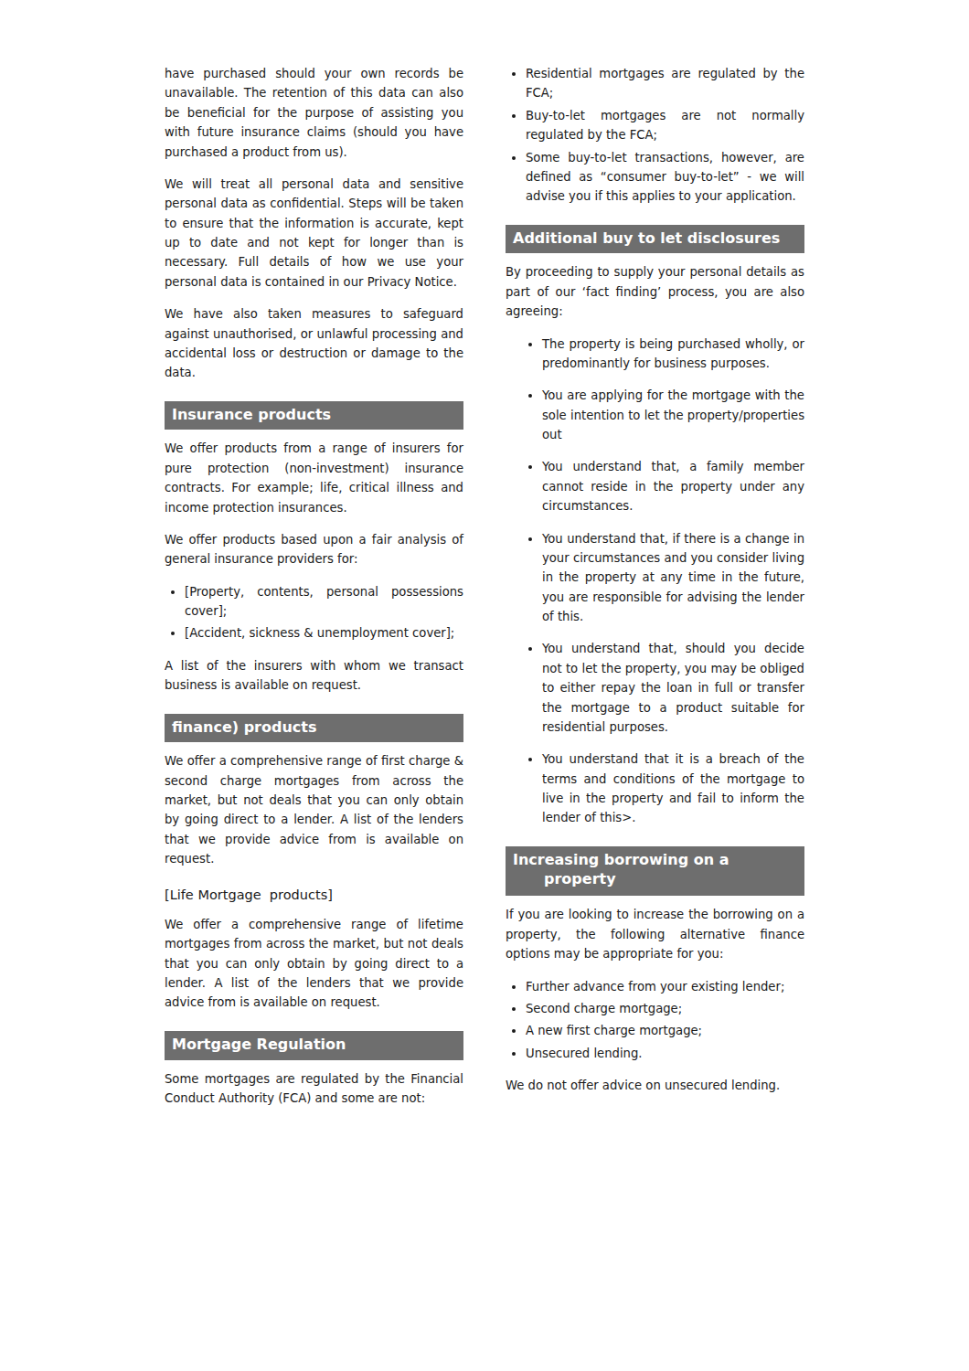have purchased should your own records be unavailable. The retention of this data can also be beneficial for the purpose of assisting you with future insurance claims (should you have purchased a product from us).
We will treat all personal data and sensitive personal data as confidential. Steps will be taken to ensure that the information is accurate, kept up to date and not kept for longer than is necessary. Full details of how we use your personal data is contained in our Privacy Notice.
We have also taken measures to safeguard against unauthorised, or unlawful processing and accidental loss or destruction or damage to the data.
Insurance products
We offer products from a range of insurers for pure protection (non-investment) insurance contracts. For example; life, critical illness and income protection insurances.
We offer products based upon a fair analysis of general insurance providers for:
[Property, contents, personal possessions cover];
[Accident, sickness & unemployment cover];
A list of the insurers with whom we transact business is available on request.
finance) products
We offer a comprehensive range of first charge & second charge mortgages from across the market, but not deals that you can only obtain by going direct to a lender. A list of the lenders that we provide advice from is available on request.
[Life Mortgage products]
We offer a comprehensive range of lifetime mortgages from across the market, but not deals that you can only obtain by going direct to a lender. A list of the lenders that we provide advice from is available on request.
Mortgage Regulation
Some mortgages are regulated by the Financial Conduct Authority (FCA) and some are not:
Residential mortgages are regulated by the FCA;
Buy-to-let mortgages are not normally regulated by the FCA;
Some buy-to-let transactions, however, are defined as “consumer buy-to-let” - we will advise you if this applies to your application.
Additional buy to let disclosures
By proceeding to supply your personal details as part of our ‘fact finding’ process, you are also agreeing:
The property is being purchased wholly, or predominantly for business purposes.
You are applying for the mortgage with the sole intention to let the property/properties out
You understand that, a family member cannot reside in the property under any circumstances.
You understand that, if there is a change in your circumstances and you consider living in the property at any time in the future, you are responsible for advising the lender of this.
You understand that, should you decide not to let the property, you may be obliged to either repay the loan in full or transfer the mortgage to a product suitable for residential purposes.
You understand that it is a breach of the terms and conditions of the mortgage to live in the property and fail to inform the lender of this>.
Increasing borrowing on aproperty
If you are looking to increase the borrowing on a property, the following alternative finance options may be appropriate for you:
Further advance from your existing lender;
Second charge mortgage;
A new first charge mortgage;
Unsecured lending.
We do not offer advice on unsecured lending.